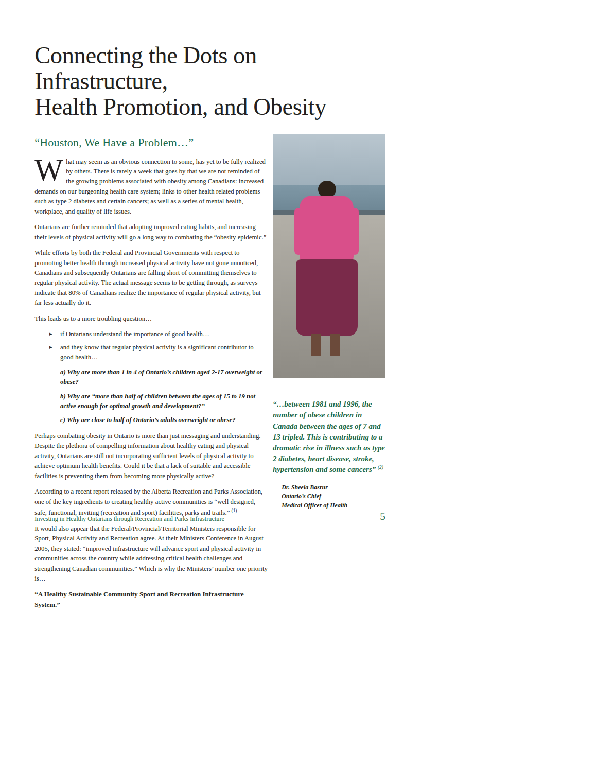Connecting the Dots on Infrastructure,
Health Promotion, and Obesity
“Houston, We Have a Problem…”
What may seem as an obvious connection to some, has yet to be fully realized by others. There is rarely a week that goes by that we are not reminded of the growing problems associated with obesity among Canadians: increased demands on our burgeoning health care system; links to other health related problems such as type 2 diabetes and certain cancers; as well as a series of mental health, workplace, and quality of life issues.
Ontarians are further reminded that adopting improved eating habits, and increasing their levels of physical activity will go a long way to combating the “obesity epidemic.”
While efforts by both the Federal and Provincial Governments with respect to promoting better health through increased physical activity have not gone unnoticed, Canadians and subsequently Ontarians are falling short of committing themselves to regular physical activity. The actual message seems to be getting through, as surveys indicate that 80% of Canadians realize the importance of regular physical activity, but far less actually do it.
This leads us to a more troubling question…
if Ontarians understand the importance of good health…
and they know that regular physical activity is a significant contributor to good health…
a) Why are more than 1 in 4 of Ontario’s children aged 2-17 overweight or obese?
b) Why are “more than half of children between the ages of 15 to 19 not active enough for optimal growth and development?”
c) Why are close to half of Ontario’s adults overweight or obese?
Perhaps combating obesity in Ontario is more than just messaging and understanding. Despite the plethora of compelling information about healthy eating and physical activity, Ontarians are still not incorporating sufficient levels of physical activity to achieve optimum health benefits. Could it be that a lack of suitable and accessible facilities is preventing them from becoming more physically active?
According to a recent report released by the Alberta Recreation and Parks Association, one of the key ingredients to creating healthy active communities is “well designed, safe, functional, inviting (recreation and sport) facilities, parks and trails.” (1)
It would also appear that the Federal/Provincial/Territorial Ministers responsible for Sport, Physical Activity and Recreation agree. At their Ministers Conference in August 2005, they stated: “improved infrastructure will advance sport and physical activity in communities across the country while addressing critical health challenges and strengthening Canadian communities.” Which is why the Ministers’ number one priority is…
“A Healthy Sustainable Community Sport and Recreation Infrastructure System.”
“…between 1981 and 1996, the number of obese children in Canada between the ages of 7 and 13 tripled. This is contributing to a dramatic rise in illness such as type 2 diabetes, heart disease, stroke, hypertension and some cancers” (2)
Dr. Sheela Basrur
Ontario’s Chief
Medical Officer of Health
Investing in Healthy Ontarians through Recreation and Parks Infrastructure
5